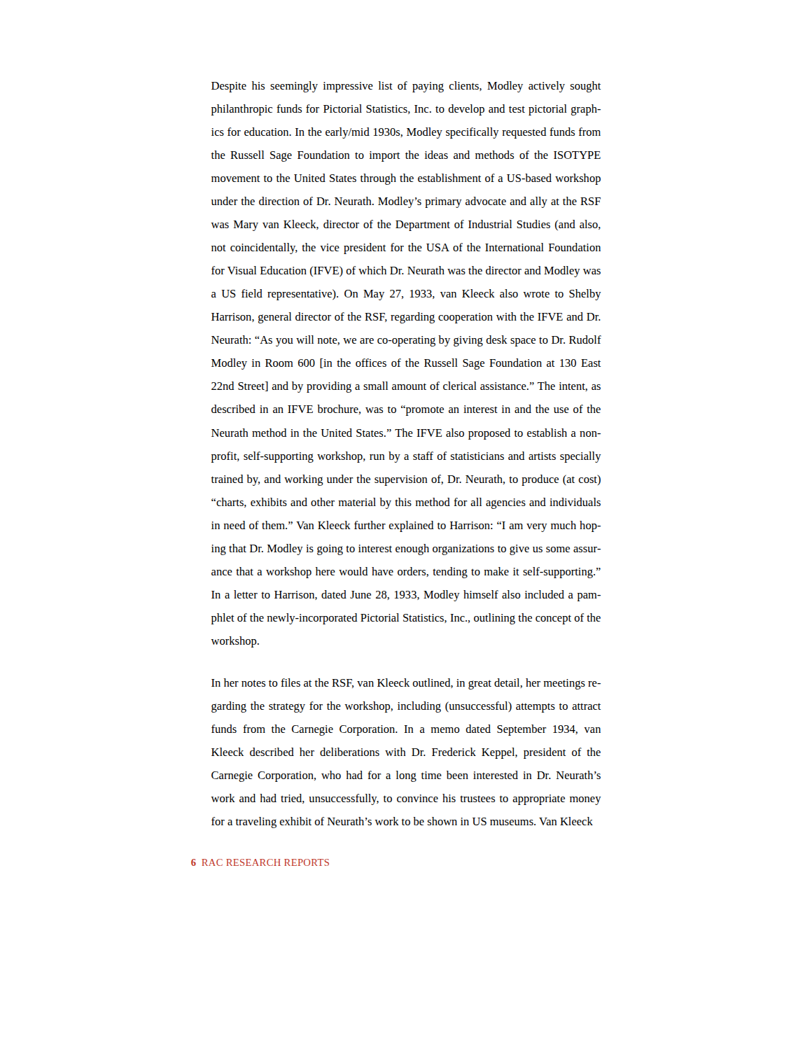Despite his seemingly impressive list of paying clients, Modley actively sought philanthropic funds for Pictorial Statistics, Inc. to develop and test pictorial graphics for education. In the early/mid 1930s, Modley specifically requested funds from the Russell Sage Foundation to import the ideas and methods of the ISOTYPE movement to the United States through the establishment of a US-based workshop under the direction of Dr. Neurath. Modley’s primary advocate and ally at the RSF was Mary van Kleeck, director of the Department of Industrial Studies (and also, not coincidentally, the vice president for the USA of the International Foundation for Visual Education (IFVE) of which Dr. Neurath was the director and Modley was a US field representative). On May 27, 1933, van Kleeck also wrote to Shelby Harrison, general director of the RSF, regarding cooperation with the IFVE and Dr. Neurath: “As you will note, we are co-operating by giving desk space to Dr. Rudolf Modley in Room 600 [in the offices of the Russell Sage Foundation at 130 East 22nd Street] and by providing a small amount of clerical assistance.” The intent, as described in an IFVE brochure, was to “promote an interest in and the use of the Neurath method in the United States.” The IFVE also proposed to establish a non-profit, self-supporting workshop, run by a staff of statisticians and artists specially trained by, and working under the supervision of, Dr. Neurath, to produce (at cost) “charts, exhibits and other material by this method for all agencies and individuals in need of them.” Van Kleeck further explained to Harrison: “I am very much hoping that Dr. Modley is going to interest enough organizations to give us some assurance that a workshop here would have orders, tending to make it self-supporting.” In a letter to Harrison, dated June 28, 1933, Modley himself also included a pamphlet of the newly-incorporated Pictorial Statistics, Inc., outlining the concept of the workshop.
In her notes to files at the RSF, van Kleeck outlined, in great detail, her meetings regarding the strategy for the workshop, including (unsuccessful) attempts to attract funds from the Carnegie Corporation. In a memo dated September 1934, van Kleeck described her deliberations with Dr. Frederick Keppel, president of the Carnegie Corporation, who had for a long time been interested in Dr. Neurath’s work and had tried, unsuccessfully, to convince his trustees to appropriate money for a traveling exhibit of Neurath’s work to be shown in US museums. Van Kleeck
6 RAC RESEARCH REPORTS